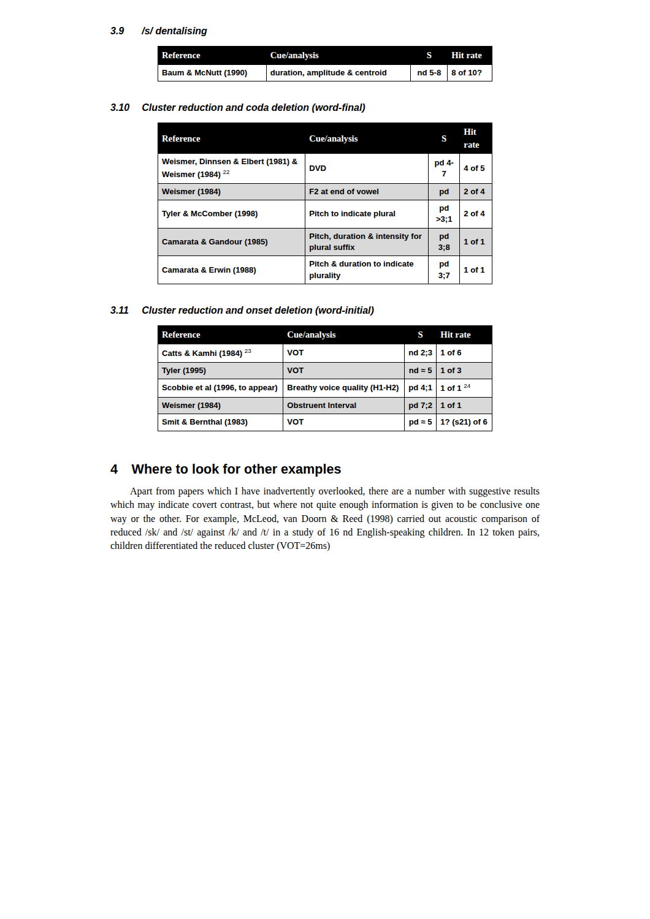3.9/s/ dentalising
| Reference | Cue/analysis | S | Hit rate |
| --- | --- | --- | --- |
| Baum & McNutt (1990) | duration, amplitude & centroid | nd 5-8 | 8 of 10? |
3.10 Cluster reduction and coda deletion (word-final)
| Reference | Cue/analysis | S | Hit rate |
| --- | --- | --- | --- |
| Weismer, Dinnsen & Elbert (1981) & Weismer (1984) 22 | DVD | pd 4-7 | 4 of 5 |
| Weismer (1984) | F2 at end of vowel | pd | 2 of 4 |
| Tyler & McComber (1998) | Pitch to indicate plural | pd >3;1 | 2 of 4 |
| Camarata & Gandour (1985) | Pitch, duration & intensity for plural suffix | pd 3;8 | 1 of 1 |
| Camarata & Erwin (1988) | Pitch & duration to indicate plurality | pd 3;7 | 1 of 1 |
3.11 Cluster reduction and onset deletion (word-initial)
| Reference | Cue/analysis | S | Hit rate |
| --- | --- | --- | --- |
| Catts & Kamhi (1984) 23 | VOT | nd 2;3 | 1 of 6 |
| Tyler (1995) | VOT | nd ≈ 5 | 1 of 3 |
| Scobbie et al (1996, to appear) | Breathy voice quality (H1-H2) | pd 4;1 | 1 of 1 24 |
| Weismer (1984) | Obstruent Interval | pd 7;2 | 1 of 1 |
| Smit & Bernthal (1983) | VOT | pd ≈ 5 | 1? (s21) of 6 |
4 Where to look for other examples
Apart from papers which I have inadvertently overlooked, there are a number with suggestive results which may indicate covert contrast, but where not quite enough information is given to be conclusive one way or the other. For example, McLeod, van Doorn & Reed (1998) carried out acoustic comparison of reduced /sk/ and /st/ against /k/ and /t/ in a study of 16 nd English-speaking children. In 12 token pairs, children differentiated the reduced cluster (VOT=26ms)